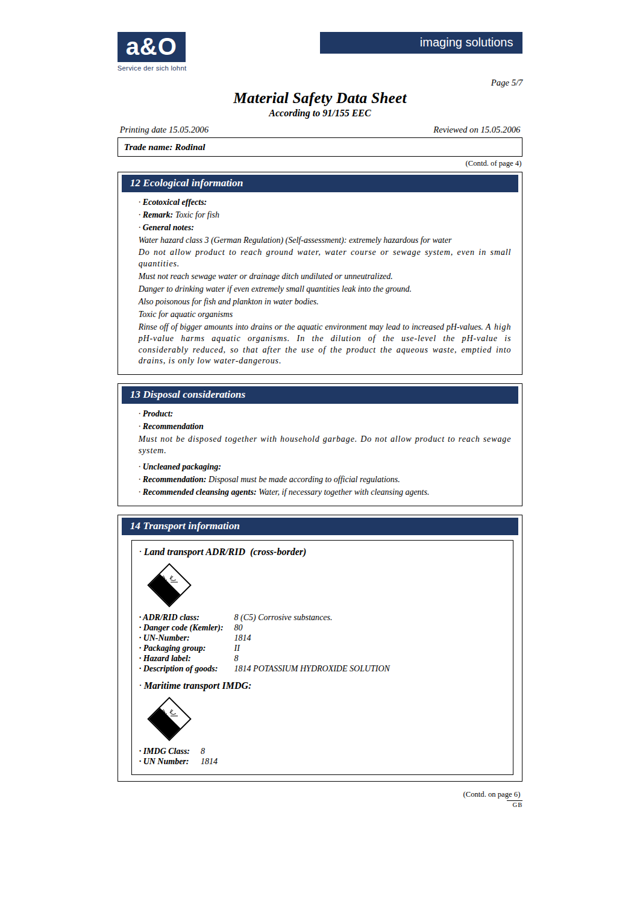a&O
Service der sich lohnt
imaging solutions
Page 5/7
Material Safety Data Sheet
According to 91/155 EEC
Printing date 15.05.2006 Reviewed on 15.05.2006
Trade name: Rodinal
(Contd. of page 4)
12 Ecological information
· Ecotoxical effects:
· Remark: Toxic for fish
· General notes:
Water hazard class 3 (German Regulation) (Self-assessment): extremely hazardous for water
Do not allow product to reach ground water, water course or sewage system, even in small quantities.
Must not reach sewage water or drainage ditch undiluted or unneutralized.
Danger to drinking water if even extremely small quantities leak into the ground.
Also poisonous for fish and plankton in water bodies.
Toxic for aquatic organisms
Rinse off of bigger amounts into drains or the aquatic environment may lead to increased pH-values. A high pH-value harms aquatic organisms. In the dilution of the use-level the pH-value is considerably reduced, so that after the use of the product the aqueous waste, emptied into drains, is only low water-dangerous.
13 Disposal considerations
· Product:
· Recommendation
Must not be disposed together with household garbage. Do not allow product to reach sewage system.
· Uncleaned packaging:
· Recommendation: Disposal must be made according to official regulations.
· Recommended cleansing agents: Water, if necessary together with cleansing agents.
14 Transport information
· Land transport ADR/RID (cross-border)
| · ADR/RID class: | 8 (C5) Corrosive substances. |
| · Danger code (Kemler): | 80 |
| · UN-Number: | 1814 |
| · Packaging group: | II |
| · Hazard label: | 8 |
| · Description of goods: | 1814 POTASSIUM HYDROXIDE SOLUTION |
· Maritime transport IMDG:
| · IMDG Class: | 8 |
| · UN Number: | 1814 |
(Contd. on page 6)
GB